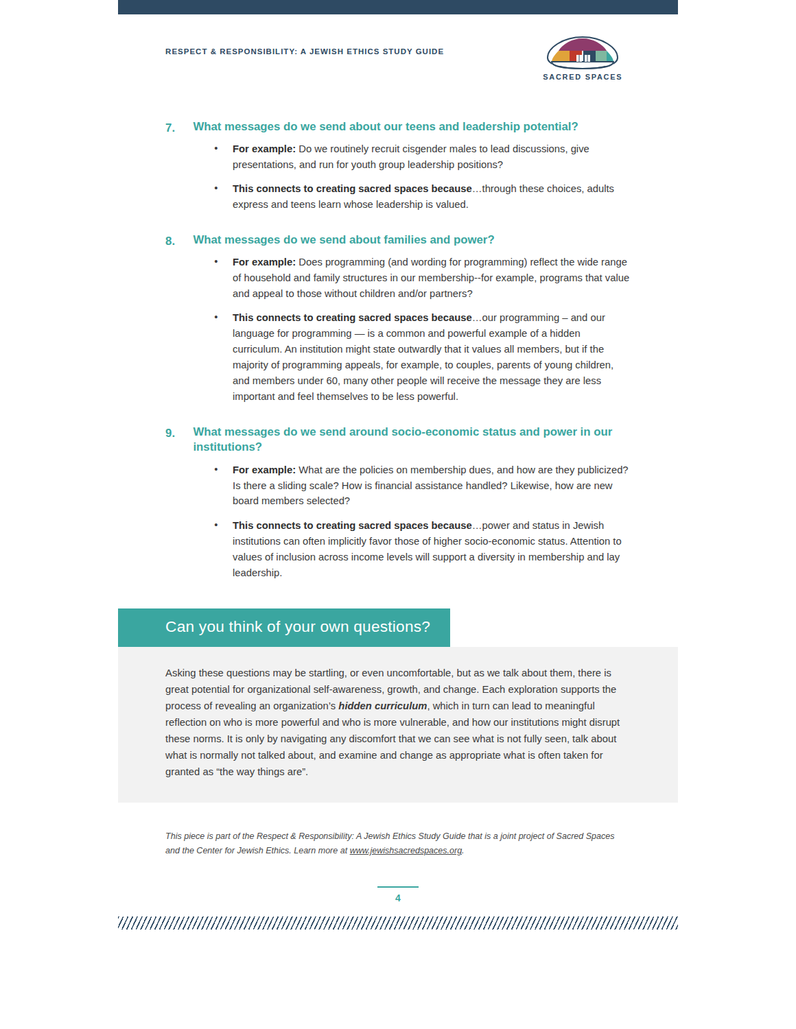Respect & Responsibility: A Jewish Ethics Study Guide
SACRED SPACES
7.
What messages do we send about our teens and leadership potential?
For example: Do we routinely recruit cisgender males to lead discussions, give presentations, and run for youth group leadership positions?
This connects to creating sacred spaces because…through these choices, adults express and teens learn whose leadership is valued.
8.
What messages do we send about families and power?
For example: Does programming (and wording for programming) reflect the wide range of household and family structures in our membership--for example, programs that value and appeal to those without children and/or partners?
This connects to creating sacred spaces because…our programming – and our language for programming — is a common and powerful example of a hidden curriculum. An institution might state outwardly that it values all members, but if the majority of programming appeals, for example, to couples, parents of young children, and members under 60, many other people will receive the message they are less important and feel themselves to be less powerful.
9.
What messages do we send around socio-economic status and power in our institutions?
For example: What are the policies on membership dues, and how are they publicized? Is there a sliding scale? How is financial assistance handled? Likewise, how are new board members selected?
This connects to creating sacred spaces because…power and status in Jewish institutions can often implicitly favor those of higher socio-economic status. Attention to values of inclusion across income levels will support a diversity in membership and lay leadership.
Can you think of your own questions?
Asking these questions may be startling, or even uncomfortable, but as we talk about them, there is great potential for organizational self-awareness, growth, and change. Each exploration supports the process of revealing an organization’s hidden curriculum, which in turn can lead to meaningful reflection on who is more powerful and who is more vulnerable, and how our institutions might disrupt these norms. It is only by navigating any discomfort that we can see what is not fully seen, talk about what is normally not talked about, and examine and change as appropriate what is often taken for granted as “the way things are”.
This piece is part of the Respect & Responsibility: A Jewish Ethics Study Guide that is a joint project of Sacred Spaces and the Center for Jewish Ethics. Learn more at www.jewishsacredspaces.org.
4